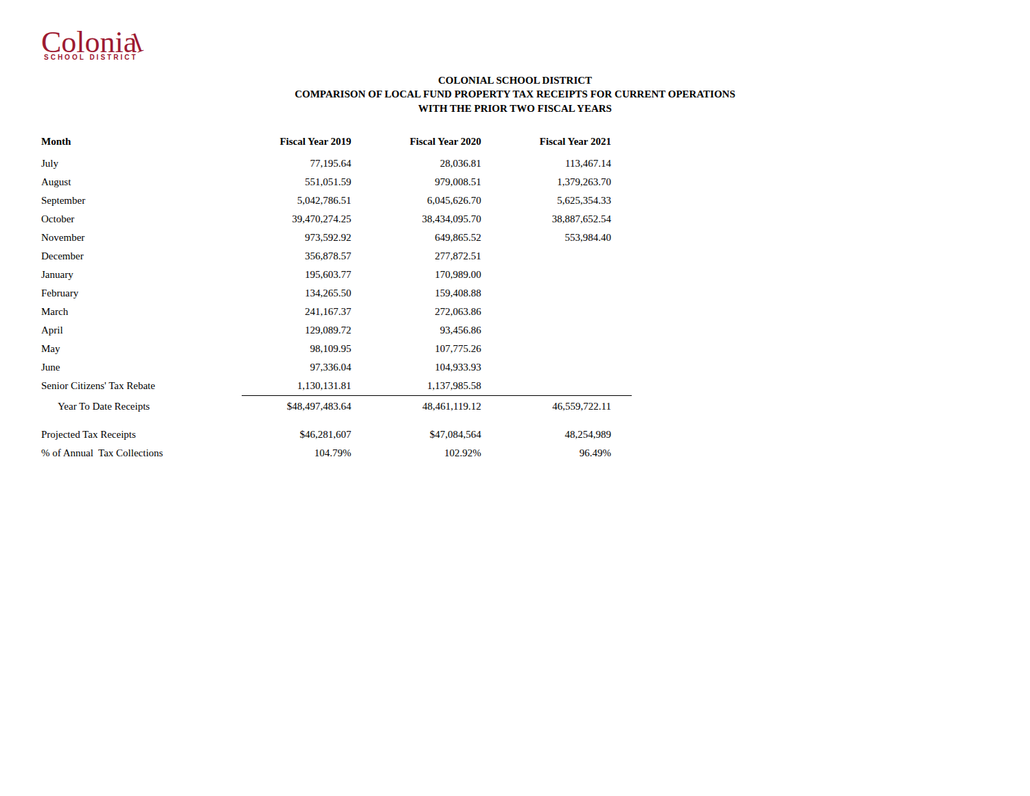Colonial
SCHOOL DISTRICT
COLONIAL SCHOOL DISTRICT
COMPARISON OF LOCAL FUND PROPERTY TAX RECEIPTS FOR CURRENT OPERATIONS
WITH THE PRIOR TWO FISCAL YEARS
| Month | Fiscal Year 2019 | Fiscal Year 2020 | Fiscal Year 2021 |
| --- | --- | --- | --- |
| July | 77,195.64 | 28,036.81 | 113,467.14 |
| August | 551,051.59 | 979,008.51 | 1,379,263.70 |
| September | 5,042,786.51 | 6,045,626.70 | 5,625,354.33 |
| October | 39,470,274.25 | 38,434,095.70 | 38,887,652.54 |
| November | 973,592.92 | 649,865.52 | 553,984.40 |
| December | 356,878.57 | 277,872.51 | |
| January | 195,603.77 | 170,989.00 | |
| February | 134,265.50 | 159,408.88 | |
| March | 241,167.37 | 272,063.86 | |
| April | 129,089.72 | 93,456.86 | |
| May | 98,109.95 | 107,775.26 | |
| June | 97,336.04 | 104,933.93 | |
| Senior Citizens' Tax Rebate | 1,130,131.81 | 1,137,985.58 | |
| Year To Date Receipts | $48,497,483.64 | 48,461,119.12 | 46,559,722.11 |
| Projected Tax Receipts | $46,281,607 | $47,084,564 | 48,254,989 |
| % of Annual Tax Collections | 104.79% | 102.92% | 96.49% |